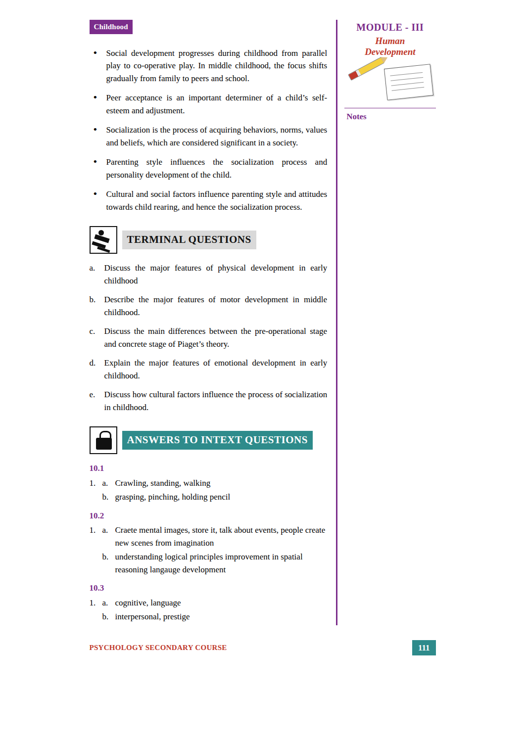Childhood
Social development progresses during childhood from parallel play to co-operative play. In middle childhood, the focus shifts gradually from family to peers and school.
Peer acceptance is an important determiner of a child’s self-esteem and adjustment.
Socialization is the process of acquiring behaviors, norms, values and beliefs, which are considered significant in a society.
Parenting style influences the socialization process and personality development of the child.
Cultural and social factors influence parenting style and attitudes towards child rearing, and hence the socialization process.
TERMINAL QUESTIONS
Discuss the major features of physical development in early childhood
Describe the major features of motor development in middle childhood.
Discuss the main differences between the pre-operational stage and concrete stage of Piaget’s theory.
Explain the major features of emotional development in early childhood.
Discuss how cultural factors influence the process of socialization in childhood.
ANSWERS TO INTEXT QUESTIONS
10.1
1.
a.
Crawling, standing, walking
1.
b.
grasping, pinching, holding pencil
10.2
1.
a.
Craete mental images, store it, talk about events, people create new scenes from imagination
1.
b.
understanding logical principles improvement in spatial reasoning langauge development
10.3
1.
a.
cognitive, language
1.
b.
interpersonal, prestige
MODULE - III
Human
Development
Notes
PSYCHOLOGY SECONDARY COURSE
111